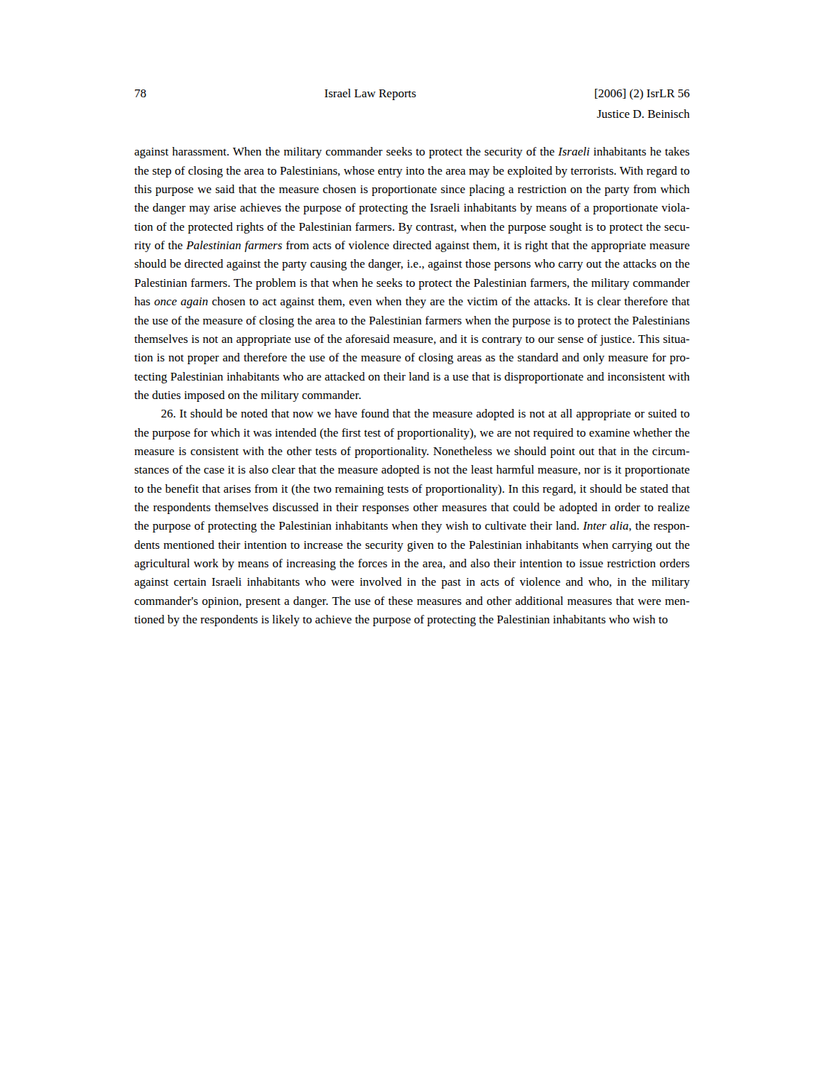78 Israel Law Reports [2006] (2) IsrLR 56
Justice D. Beinisch
against harassment. When the military commander seeks to protect the security of the Israeli inhabitants he takes the step of closing the area to Palestinians, whose entry into the area may be exploited by terrorists. With regard to this purpose we said that the measure chosen is proportionate since placing a restriction on the party from which the danger may arise achieves the purpose of protecting the Israeli inhabitants by means of a proportionate violation of the protected rights of the Palestinian farmers. By contrast, when the purpose sought is to protect the security of the Palestinian farmers from acts of violence directed against them, it is right that the appropriate measure should be directed against the party causing the danger, i.e., against those persons who carry out the attacks on the Palestinian farmers. The problem is that when he seeks to protect the Palestinian farmers, the military commander has once again chosen to act against them, even when they are the victim of the attacks. It is clear therefore that the use of the measure of closing the area to the Palestinian farmers when the purpose is to protect the Palestinians themselves is not an appropriate use of the aforesaid measure, and it is contrary to our sense of justice. This situation is not proper and therefore the use of the measure of closing areas as the standard and only measure for protecting Palestinian inhabitants who are attacked on their land is a use that is disproportionate and inconsistent with the duties imposed on the military commander.
26. It should be noted that now we have found that the measure adopted is not at all appropriate or suited to the purpose for which it was intended (the first test of proportionality), we are not required to examine whether the measure is consistent with the other tests of proportionality. Nonetheless we should point out that in the circumstances of the case it is also clear that the measure adopted is not the least harmful measure, nor is it proportionate to the benefit that arises from it (the two remaining tests of proportionality). In this regard, it should be stated that the respondents themselves discussed in their responses other measures that could be adopted in order to realize the purpose of protecting the Palestinian inhabitants when they wish to cultivate their land. Inter alia, the respondents mentioned their intention to increase the security given to the Palestinian inhabitants when carrying out the agricultural work by means of increasing the forces in the area, and also their intention to issue restriction orders against certain Israeli inhabitants who were involved in the past in acts of violence and who, in the military commander's opinion, present a danger. The use of these measures and other additional measures that were mentioned by the respondents is likely to achieve the purpose of protecting the Palestinian inhabitants who wish to